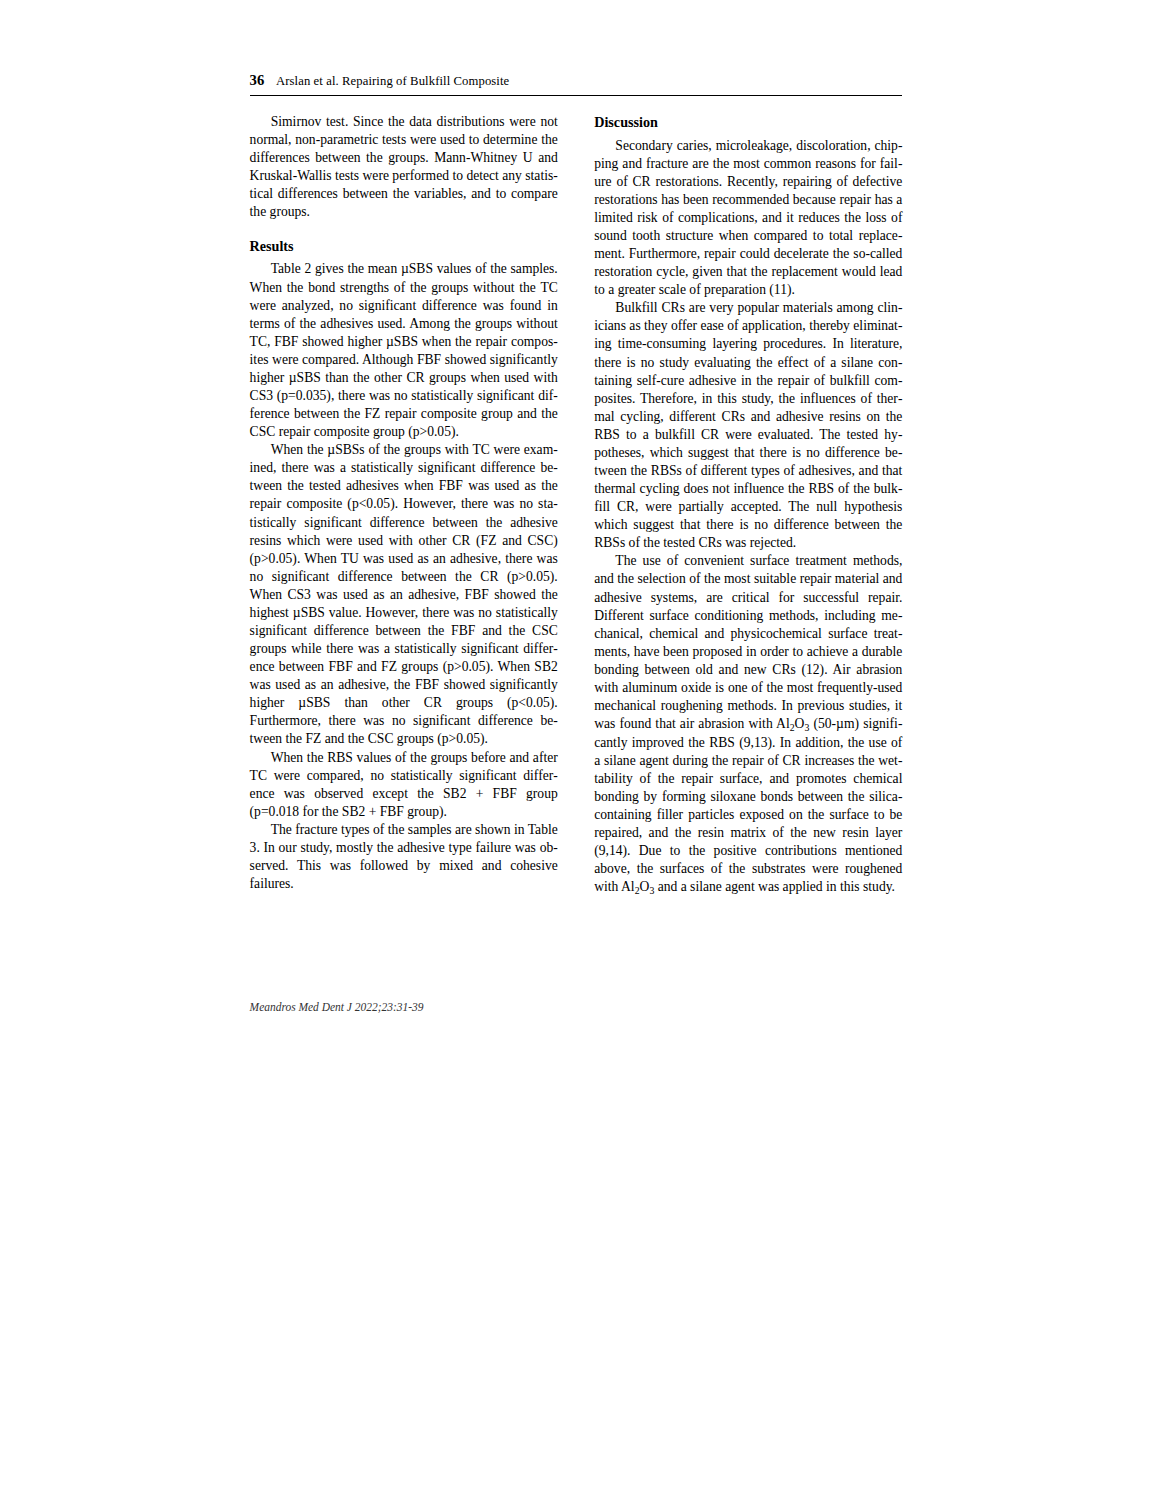36 Arslan et al. Repairing of Bulkfill Composite
Simirnov test. Since the data distributions were not normal, non-parametric tests were used to determine the differences between the groups. Mann-Whitney U and Kruskal-Wallis tests were performed to detect any statistical differences between the variables, and to compare the groups.
Results
Table 2 gives the mean µSBS values of the samples. When the bond strengths of the groups without the TC were analyzed, no significant difference was found in terms of the adhesives used. Among the groups without TC, FBF showed higher µSBS when the repair composites were compared. Although FBF showed significantly higher µSBS than the other CR groups when used with CS3 (p=0.035), there was no statistically significant difference between the FZ repair composite group and the CSC repair composite group (p>0.05).
When the µSBSs of the groups with TC were examined, there was a statistically significant difference between the tested adhesives when FBF was used as the repair composite (p<0.05). However, there was no statistically significant difference between the adhesive resins which were used with other CR (FZ and CSC) (p>0.05). When TU was used as an adhesive, there was no significant difference between the CR (p>0.05). When CS3 was used as an adhesive, FBF showed the highest µSBS value. However, there was no statistically significant difference between the FBF and the CSC groups while there was a statistically significant difference between FBF and FZ groups (p>0.05). When SB2 was used as an adhesive, the FBF showed significantly higher µSBS than other CR groups (p<0.05). Furthermore, there was no significant difference between the FZ and the CSC groups (p>0.05).
When the RBS values of the groups before and after TC were compared, no statistically significant difference was observed except the SB2 + FBF group (p=0.018 for the SB2 + FBF group).
The fracture types of the samples are shown in Table 3. In our study, mostly the adhesive type failure was observed. This was followed by mixed and cohesive failures.
Discussion
Secondary caries, microleakage, discoloration, chipping and fracture are the most common reasons for failure of CR restorations. Recently, repairing of defective restorations has been recommended because repair has a limited risk of complications, and it reduces the loss of sound tooth structure when compared to total replacement. Furthermore, repair could decelerate the so-called restoration cycle, given that the replacement would lead to a greater scale of preparation (11).
Bulkfill CRs are very popular materials among clinicians as they offer ease of application, thereby eliminating time-consuming layering procedures. In literature, there is no study evaluating the effect of a silane containing self-cure adhesive in the repair of bulkfill composites. Therefore, in this study, the influences of thermal cycling, different CRs and adhesive resins on the RBS to a bulkfill CR were evaluated. The tested hypotheses, which suggest that there is no difference between the RBSs of different types of adhesives, and that thermal cycling does not influence the RBS of the bulkfill CR, were partially accepted. The null hypothesis which suggest that there is no difference between the RBSs of the tested CRs was rejected.
The use of convenient surface treatment methods, and the selection of the most suitable repair material and adhesive systems, are critical for successful repair. Different surface conditioning methods, including mechanical, chemical and physicochemical surface treatments, have been proposed in order to achieve a durable bonding between old and new CRs (12). Air abrasion with aluminum oxide is one of the most frequently-used mechanical roughening methods. In previous studies, it was found that air abrasion with Al2O3 (50-µm) significantly improved the RBS (9,13). In addition, the use of a silane agent during the repair of CR increases the wettability of the repair surface, and promotes chemical bonding by forming siloxane bonds between the silica-containing filler particles exposed on the surface to be repaired, and the resin matrix of the new resin layer (9,14). Due to the positive contributions mentioned above, the surfaces of the substrates were roughened with Al2O3 and a silane agent was applied in this study.
Meandros Med Dent J 2022;23:31-39